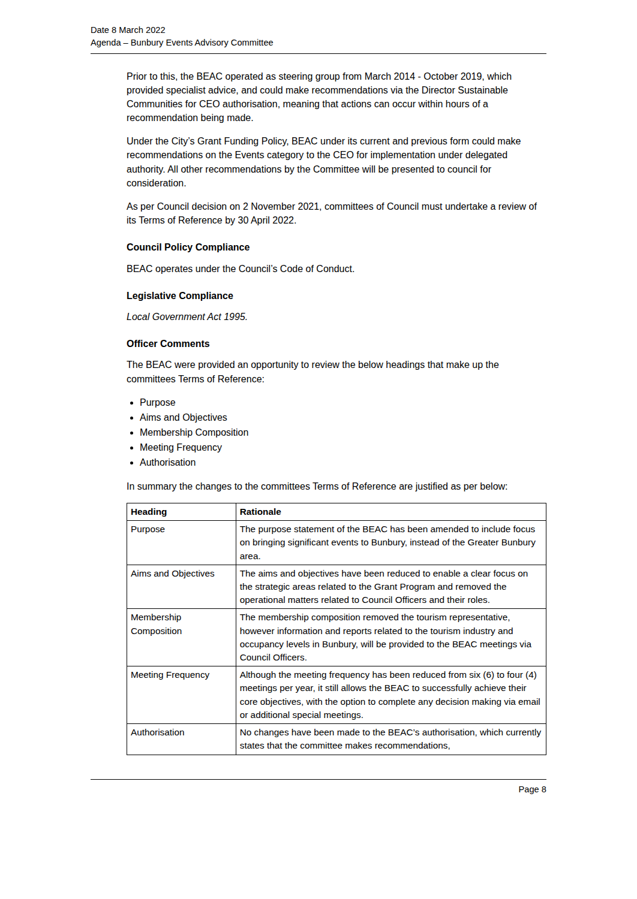Date 8 March 2022
Agenda – Bunbury Events Advisory Committee
Prior to this, the BEAC operated as steering group from March 2014 - October 2019, which provided specialist advice, and could make recommendations via the Director Sustainable Communities for CEO authorisation, meaning that actions can occur within hours of a recommendation being made.
Under the City’s Grant Funding Policy, BEAC under its current and previous form could make recommendations on the Events category to the CEO for implementation under delegated authority. All other recommendations by the Committee will be presented to council for consideration.
As per Council decision on 2 November 2021, committees of Council must undertake a review of its Terms of Reference by 30 April 2022.
Council Policy Compliance
BEAC operates under the Council’s Code of Conduct.
Legislative Compliance
Local Government Act 1995.
Officer Comments
The BEAC were provided an opportunity to review the below headings that make up the committees Terms of Reference:
Purpose
Aims and Objectives
Membership Composition
Meeting Frequency
Authorisation
In summary the changes to the committees Terms of Reference are justified as per below:
| Heading | Rationale |
| --- | --- |
| Purpose | The purpose statement of the BEAC has been amended to include focus on bringing significant events to Bunbury, instead of the Greater Bunbury area. |
| Aims and Objectives | The aims and objectives have been reduced to enable a clear focus on the strategic areas related to the Grant Program and removed the operational matters related to Council Officers and their roles. |
| Membership Composition | The membership composition removed the tourism representative, however information and reports related to the tourism industry and occupancy levels in Bunbury, will be provided to the BEAC meetings via Council Officers. |
| Meeting Frequency | Although the meeting frequency has been reduced from six (6) to four (4) meetings per year, it still allows the BEAC to successfully achieve their core objectives, with the option to complete any decision making via email or additional special meetings. |
| Authorisation | No changes have been made to the BEAC’s authorisation, which currently states that the committee makes recommendations, |
Page 8